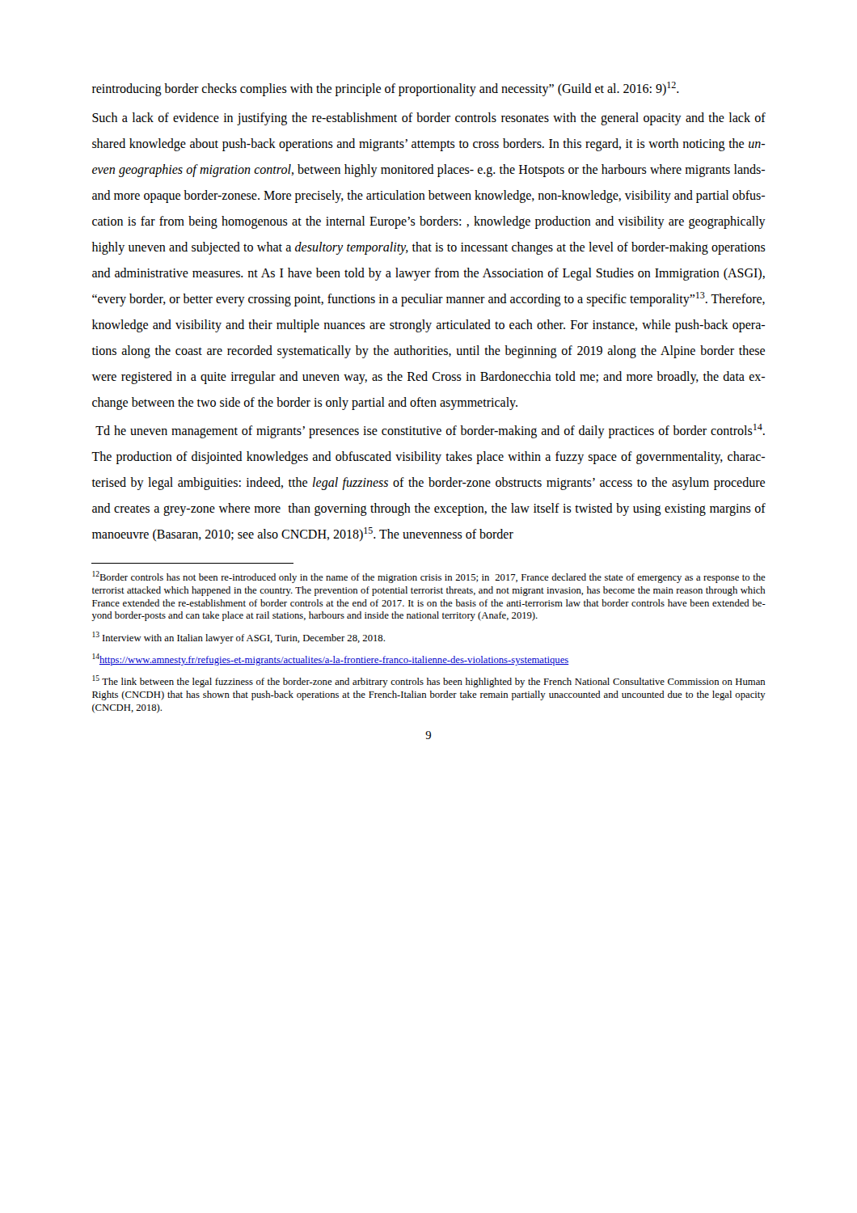reintroducing border checks complies with the principle of proportionality and necessity” (Guild et al. 2016: 9)12.
Such a lack of evidence in justifying the re-establishment of border controls resonates with the general opacity and the lack of shared knowledge about push-back operations and migrants’ attempts to cross borders. In this regard, it is worth noticing the uneven geographies of migration control, between highly monitored places- e.g. the Hotspots or the harbours where migrants lands- and more opaque border-zonese. More precisely, the articulation between knowledge, non-knowledge, visibility and partial obfuscation is far from being homogenous at the internal Europe’s borders: , knowledge production and visibility are geographically highly uneven and subjected to what a desultory temporality, that is to incessant changes at the level of border-making operations and administrative measures. nt As I have been told by a lawyer from the Association of Legal Studies on Immigration (ASGI), “every border, or better every crossing point, functions in a peculiar manner and according to a specific temporality”13. Therefore, knowledge and visibility and their multiple nuances are strongly articulated to each other. For instance, while push-back operations along the coast are recorded systematically by the authorities, until the beginning of 2019 along the Alpine border these were registered in a quite irregular and uneven way, as the Red Cross in Bardonecchia told me; and more broadly, the data exchange between the two side of the border is only partial and often asymmetricaly.
Td he uneven management of migrants’ presences ise constitutive of border-making and of daily practices of border controls14. The production of disjointed knowledges and obfuscated visibility takes place within a fuzzy space of governmentality, characterised by legal ambiguities: indeed, tthe legal fuzziness of the border-zone obstructs migrants’ access to the asylum procedure and creates a grey-zone where more than governing through the exception, the law itself is twisted by using existing margins of manoeuvre (Basaran, 2010; see also CNCDH, 2018)15. The unevenness of border
12Border controls has not been re-introduced only in the name of the migration crisis in 2015; in 2017, France declared the state of emergency as a response to the terrorist attacked which happened in the country. The prevention of potential terrorist threats, and not migrant invasion, has become the main reason through which France extended the re-establishment of border controls at the end of 2017. It is on the basis of the anti-terrorism law that border controls have been extended beyond border-posts and can take place at rail stations, harbours and inside the national territory (Anafe, 2019).
13 Interview with an Italian lawyer of ASGI, Turin, December 28, 2018.
14https://www.amnesty.fr/refugies-et-migrants/actualites/a-la-frontiere-franco-italienne-des-violations-systematiques
15 The link between the legal fuzziness of the border-zone and arbitrary controls has been highlighted by the French National Consultative Commission on Human Rights (CNCDH) that has shown that push-back operations at the French-Italian border take remain partially unaccounted and uncounted due to the legal opacity (CNCDH, 2018).
9